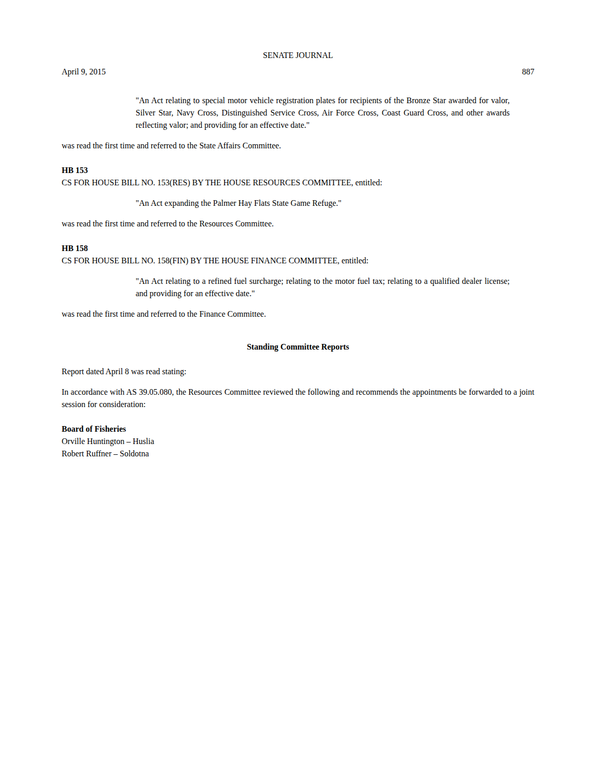SENATE JOURNAL
April 9, 2015 887
"An Act relating to special motor vehicle registration plates for recipients of the Bronze Star awarded for valor, Silver Star, Navy Cross, Distinguished Service Cross, Air Force Cross, Coast Guard Cross, and other awards reflecting valor; and providing for an effective date."
was read the first time and referred to the State Affairs Committee.
HB 153
CS FOR HOUSE BILL NO. 153(RES) BY THE HOUSE RESOURCES COMMITTEE, entitled:
"An Act expanding the Palmer Hay Flats State Game Refuge."
was read the first time and referred to the Resources Committee.
HB 158
CS FOR HOUSE BILL NO. 158(FIN) BY THE HOUSE FINANCE COMMITTEE, entitled:
"An Act relating to a refined fuel surcharge; relating to the motor fuel tax; relating to a qualified dealer license; and providing for an effective date."
was read the first time and referred to the Finance Committee.
Standing Committee Reports
Report dated April 8 was read stating:
In accordance with AS 39.05.080, the Resources Committee reviewed the following and recommends the appointments be forwarded to a joint session for consideration:
Board of Fisheries
Orville Huntington – Huslia
Robert Ruffner – Soldotna